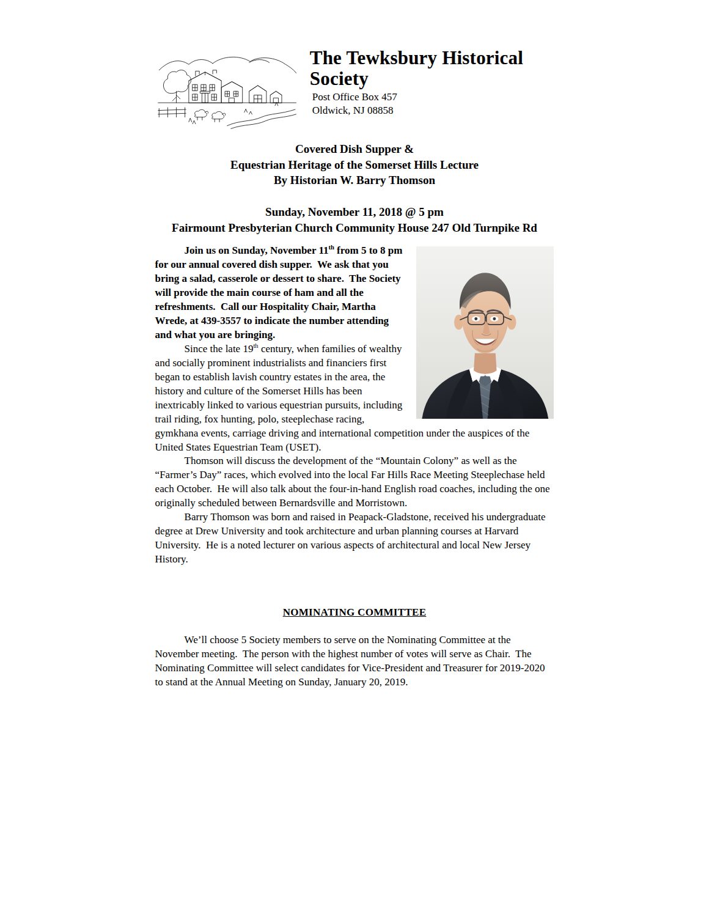The Tewksbury Historical Society
Post Office Box 457
Oldwick, NJ 08858
Covered Dish Supper &
Equestrian Heritage of the Somerset Hills Lecture
By Historian W. Barry Thomson
Sunday, November 11, 2018 @ 5 pm
Fairmount Presbyterian Church Community House 247 Old Turnpike Rd
Join us on Sunday, November 11th from 5 to 8 pm for our annual covered dish supper. We ask that you bring a salad, casserole or dessert to share. The Society will provide the main course of ham and all the refreshments. Call our Hospitality Chair, Martha Wrede, at 439-3557 to indicate the number attending and what you are bringing.
Since the late 19th century, when families of wealthy and socially prominent industrialists and financiers first began to establish lavish country estates in the area, the history and culture of the Somerset Hills has been inextricably linked to various equestrian pursuits, including trail riding, fox hunting, polo, steeplechase racing, gymkhana events, carriage driving and international competition under the auspices of the United States Equestrian Team (USET).
Thomson will discuss the development of the “Mountain Colony” as well as the “Farmer’s Day” races, which evolved into the local Far Hills Race Meeting Steeplechase held each October. He will also talk about the four-in-hand English road coaches, including the one originally scheduled between Bernardsville and Morristown.
Barry Thomson was born and raised in Peapack-Gladstone, received his undergraduate degree at Drew University and took architecture and urban planning courses at Harvard University. He is a noted lecturer on various aspects of architectural and local New Jersey History.
NOMINATING COMMITTEE
We’ll choose 5 Society members to serve on the Nominating Committee at the November meeting. The person with the highest number of votes will serve as Chair. The Nominating Committee will select candidates for Vice-President and Treasurer for 2019-2020 to stand at the Annual Meeting on Sunday, January 20, 2019.